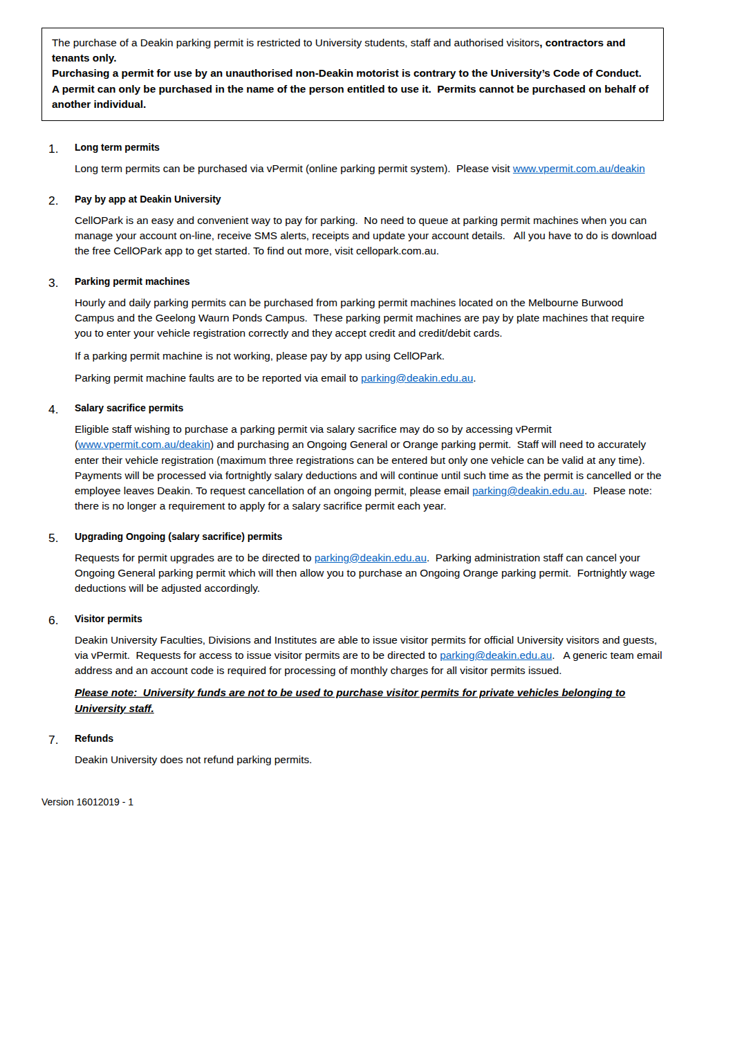The purchase of a Deakin parking permit is restricted to University students, staff and authorised visitors, contractors and tenants only.
Purchasing a permit for use by an unauthorised non-Deakin motorist is contrary to the University’s Code of Conduct. A permit can only be purchased in the name of the person entitled to use it. Permits cannot be purchased on behalf of another individual.
Long term permits
Long term permits can be purchased via vPermit (online parking permit system). Please visit www.vpermit.com.au/deakin
Pay by app at Deakin University
CellOPark is an easy and convenient way to pay for parking. No need to queue at parking permit machines when you can manage your account on-line, receive SMS alerts, receipts and update your account details. All you have to do is download the free CellOPark app to get started. To find out more, visit cellopark.com.au.
Parking permit machines
Hourly and daily parking permits can be purchased from parking permit machines located on the Melbourne Burwood Campus and the Geelong Waurn Ponds Campus. These parking permit machines are pay by plate machines that require you to enter your vehicle registration correctly and they accept credit and credit/debit cards.
If a parking permit machine is not working, please pay by app using CellOPark.
Parking permit machine faults are to be reported via email to parking@deakin.edu.au.
Salary sacrifice permits
Eligible staff wishing to purchase a parking permit via salary sacrifice may do so by accessing vPermit (www.vpermit.com.au/deakin) and purchasing an Ongoing General or Orange parking permit. Staff will need to accurately enter their vehicle registration (maximum three registrations can be entered but only one vehicle can be valid at any time). Payments will be processed via fortnightly salary deductions and will continue until such time as the permit is cancelled or the employee leaves Deakin. To request cancellation of an ongoing permit, please email parking@deakin.edu.au. Please note: there is no longer a requirement to apply for a salary sacrifice permit each year.
Upgrading Ongoing (salary sacrifice) permits
Requests for permit upgrades are to be directed to parking@deakin.edu.au. Parking administration staff can cancel your Ongoing General parking permit which will then allow you to purchase an Ongoing Orange parking permit. Fortnightly wage deductions will be adjusted accordingly.
Visitor permits
Deakin University Faculties, Divisions and Institutes are able to issue visitor permits for official University visitors and guests, via vPermit. Requests for access to issue visitor permits are to be directed to parking@deakin.edu.au. A generic team email address and an account code is required for processing of monthly charges for all visitor permits issued.
Please note: University funds are not to be used to purchase visitor permits for private vehicles belonging to University staff.
Refunds
Deakin University does not refund parking permits.
Version 16012019 - 1